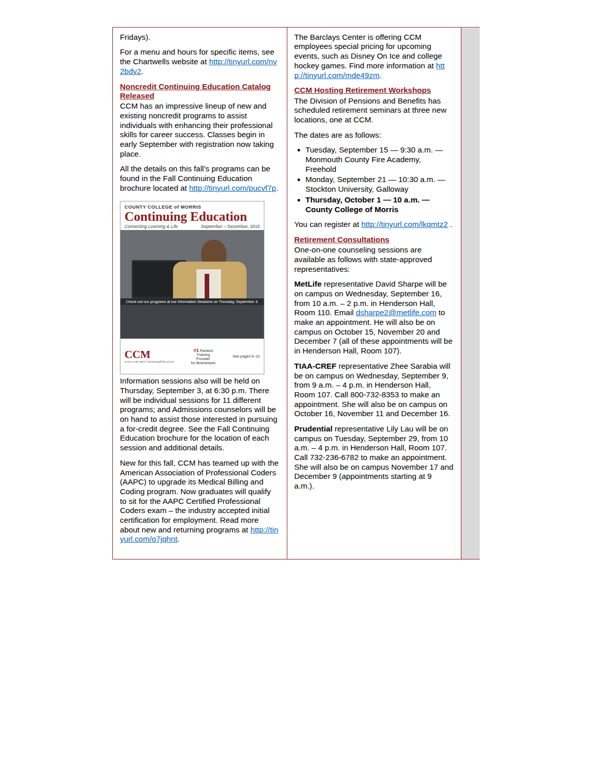Fridays).
For a menu and hours for specific items, see the Chartwells website at http://tinyurl.com/nv2bdv2.
Noncredit Continuing Education Catalog Released
CCM has an impressive lineup of new and existing noncredit programs to assist individuals with enhancing their professional skills for career success. Classes begin in early September with registration now taking place.
All the details on this fall’s programs can be found in the Fall Continuing Education brochure located at http://tinyurl.com/pucvf7p.
COUNTY COLLEGE of MORRIS
Continuing Education
Connecting Learning & Life
September – December, 2015
September 3 Information Sessions
Check out our programs at our Information Sessions on Thursday, September 3.
CCMwww.ccm.edu/ContinuingEducation
#1 Ranked
Training
Provider
for Businesses
See pages 6–10
Information sessions also will be held on Thursday, September 3, at 6:30 p.m. There will be individual sessions for 11 different programs; and Admissions counselors will be on hand to assist those interested in pursuing a for-credit degree. See the Fall Continuing Education brochure for the location of each session and additional details.
New for this fall, CCM has teamed up with the American Association of Professional Coders (AAPC) to upgrade its Medical Billing and Coding program. Now graduates will qualify to sit for the AAPC Certified Professional Coders exam – the industry accepted initial certification for employment. Read more about new and returning programs at http://tinyurl.com/o7jqhnt.
The Barclays Center is offering CCM employees special pricing for upcoming events, such as Disney On Ice and college hockey games. Find more information at http://tinyurl.com/mde49zm.
CCM Hosting Retirement Workshops
The Division of Pensions and Benefits has scheduled retirement seminars at three new locations, one at CCM.
The dates are as follows:
Tuesday, September 15 — 9:30 a.m. — Monmouth County Fire Academy, Freehold
Monday, September 21 — 10:30 a.m. — Stockton University, Galloway
Thursday, October 1 — 10 a.m. — County College of Morris
You can register at http://tinyurl.com/lkqmtz2 .
Retirement Consultations
One-on-one counseling sessions are available as follows with state-approved representatives:
MetLife representative David Sharpe will be on campus on Wednesday, September 16, from 10 a.m. – 2 p.m. in Henderson Hall, Room 110. Email dsharpe2@metlife.com to make an appointment. He will also be on campus on October 15, November 20 and December 7 (all of these appointments will be in Henderson Hall, Room 107).
TIAA-CREF representative Zhee Sarabia will be on campus on Wednesday, September 9, from 9 a.m. – 4 p.m. in Henderson Hall, Room 107. Call 800-732-8353 to make an appointment. She will also be on campus on October 16, November 11 and December 16.
Prudential representative Lily Lau will be on campus on Tuesday, September 29, from 10 a.m. – 4 p.m. in Henderson Hall, Room 107. Call 732-236-6782 to make an appointment. She will also be on campus November 17 and December 9 (appointments starting at 9 a.m.).